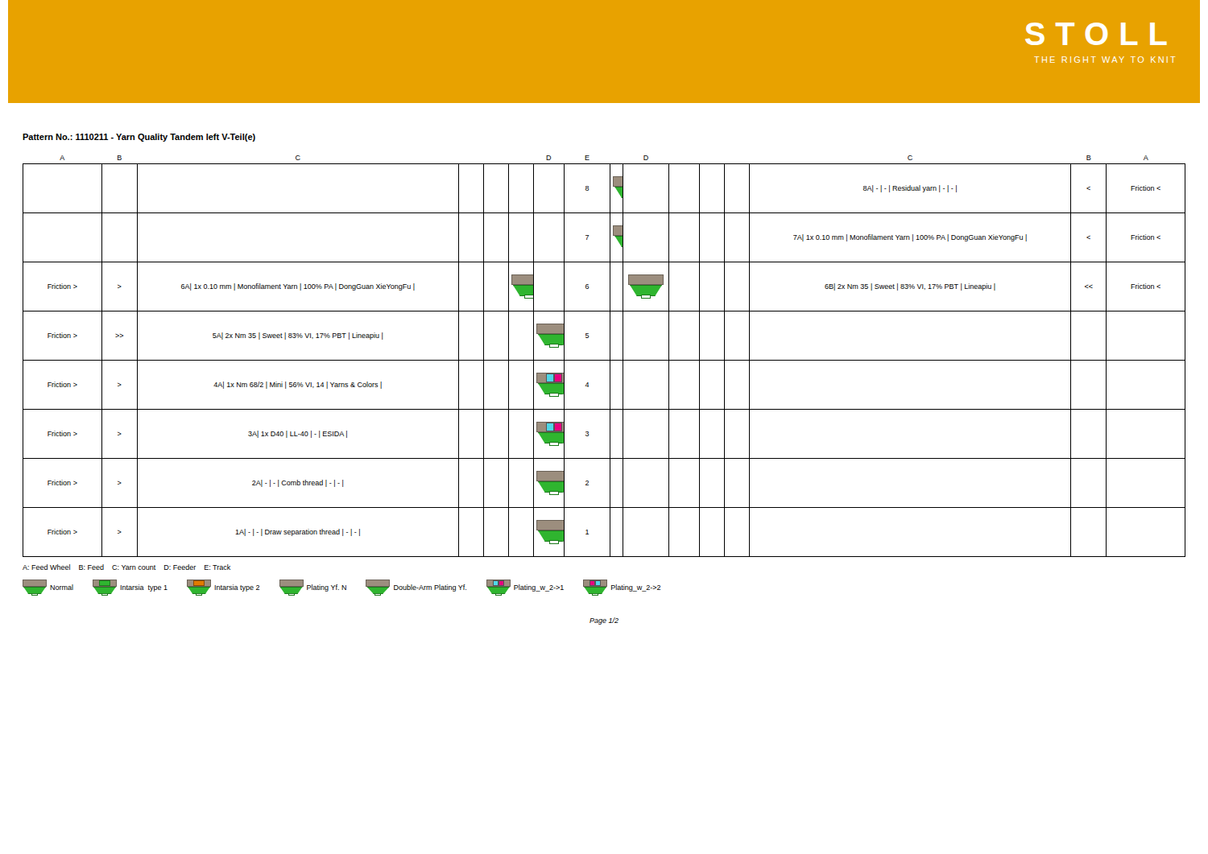STOLL
THE RIGHT WAY TO KNIT
Pattern No.: 1110211 - Yarn Quality Tandem left V-Teil(e)
| A | B | C | | | | D | E | | D | | | | C | B | A |
| | | | | | | | 8 | | | | | | 8A/ - / - / Residual yarn / - / - / | < | Friction < |
| | | | | | | | 7 | | | | | | 7A/ 1x 0.10 mm / Monofilament Yarn / 100% PA / DongGuan XieYongFu / | < | Friction < |
| Friction > | > | 6A/ 1x 0.10 mm / Monofilament Yarn / 100% PA / DongGuan XieYongFu / | | | | | 6 | | | | | | 6B/ 2x Nm 35 / Sweet / 83% VI, 17% PBT / Lineapiu / | << | Friction < |
| Friction > | >> | 5A/ 2x Nm 35 / Sweet / 83% VI, 17% PBT / Lineapiu / | | | | | 5 | | | | | | | | |
| Friction > | > | 4A/ 1x Nm 68/2 / Mini / 56% VI, 14 / Yarns & Colors / | | | | | 4 | | | | | | | | |
| Friction > | > | 3A/ 1x D40 / LL-40 / - / ESIDA / | | | | | 3 | | | | | | | | |
| Friction > | > | 2A/ - / - / Comb thread / - / - / | | | | | 2 | | | | | | | | |
| Friction > | > | 1A/ - / - / Draw separation thread / - / - / | | | | | 1 | | | | | | | | |
A: Feed Wheel B: Feed C: Yarn count D: Feeder E: Track
Normal
Intarsia type 1
Intarsia type 2
Plating Yf. N
Double-Arm Plating Yf.
Plating_w_2->1
Plating_w_2->2
Page 1/2